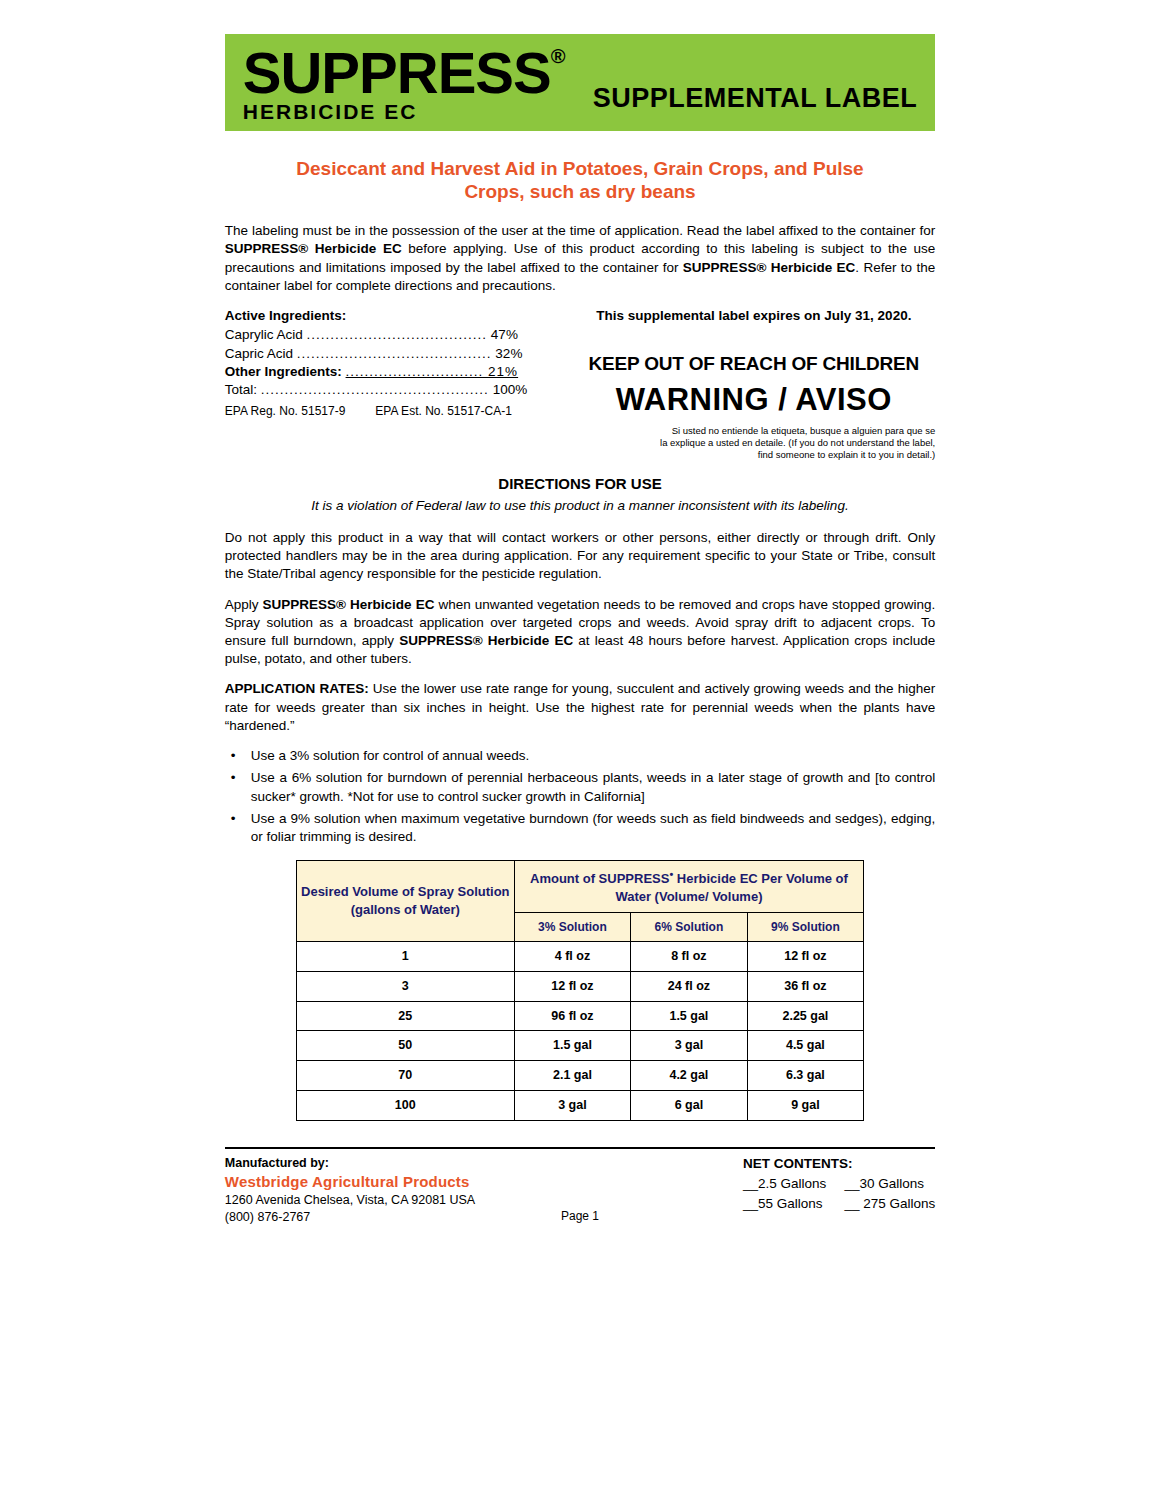SUPPRESS®
HERBICIDE EC
SUPPLEMENTAL LABEL
Desiccant and Harvest Aid in Potatoes, Grain Crops, and Pulse
Crops, such as dry beans
The labeling must be in the possession of the user at the time of application. Read the label affixed to the container for SUPPRESS® Herbicide EC before applying. Use of this product according to this labeling is subject to the use precautions and limitations imposed by the label affixed to the container for SUPPRESS® Herbicide EC. Refer to the container label for complete directions and precautions.
Active Ingredients:
Caprylic Acid ...................................... 47%
Capric Acid ......................................... 32%
Other Ingredients: ............................. 21%
Total: ................................................ 100%
EPA Reg. No. 51517-9 EPA Est. No. 51517-CA-1
This supplemental label expires on July 31, 2020.
KEEP OUT OF REACH OF CHILDREN
WARNING / AVISO
Si usted no entiende la etiqueta, busque a alguien para que se
la explique a usted en detaile. (If you do not understand the label,
find someone to explain it to you in detail.)
DIRECTIONS FOR USE
It is a violation of Federal law to use this product in a manner inconsistent with its labeling.
Do not apply this product in a way that will contact workers or other persons, either directly or through drift. Only protected handlers may be in the area during application. For any requirement specific to your State or Tribe, consult the State/Tribal agency responsible for the pesticide regulation.
Apply SUPPRESS® Herbicide EC when unwanted vegetation needs to be removed and crops have stopped growing. Spray solution as a broadcast application over targeted crops and weeds. Avoid spray drift to adjacent crops. To ensure full burndown, apply SUPPRESS® Herbicide EC at least 48 hours before harvest. Application crops include pulse, potato, and other tubers.
APPLICATION RATES: Use the lower use rate range for young, succulent and actively growing weeds and the higher rate for weeds greater than six inches in height. Use the highest rate for perennial weeds when the plants have “hardened.”
Use a 3% solution for control of annual weeds.
Use a 6% solution for burndown of perennial herbaceous plants, weeds in a later stage of growth and [to control sucker* growth. *Not for use to control sucker growth in California]
Use a 9% solution when maximum vegetative burndown (for weeds such as field bindweeds and sedges), edging, or foliar trimming is desired.
| Desired Volume of Spray Solution (gallons of Water) | Amount of SUPPRESS • Herbicide EC Per Volume of Water (Volume/ Volume) |
| --- | --- |
| 3% Solution | 6% Solution | 9% Solution |
| 1 | 4 fl oz | 8 fl oz | 12 fl oz |
| 3 | 12 fl oz | 24 fl oz | 36 fl oz |
| 25 | 96 fl oz | 1.5 gal | 2.25 gal |
| 50 | 1.5 gal | 3 gal | 4.5 gal |
| 70 | 2.1 gal | 4.2 gal | 6.3 gal |
| 100 | 3 gal | 6 gal | 9 gal |
Manufactured by:
Westbridge Agricultural Products
1260 Avenida Chelsea, Vista, CA 92081 USA
(800) 876-2767
NET CONTENTS:
__2.5 Gallons__30 Gallons __55 Gallons__ 275 Gallons
Page 1